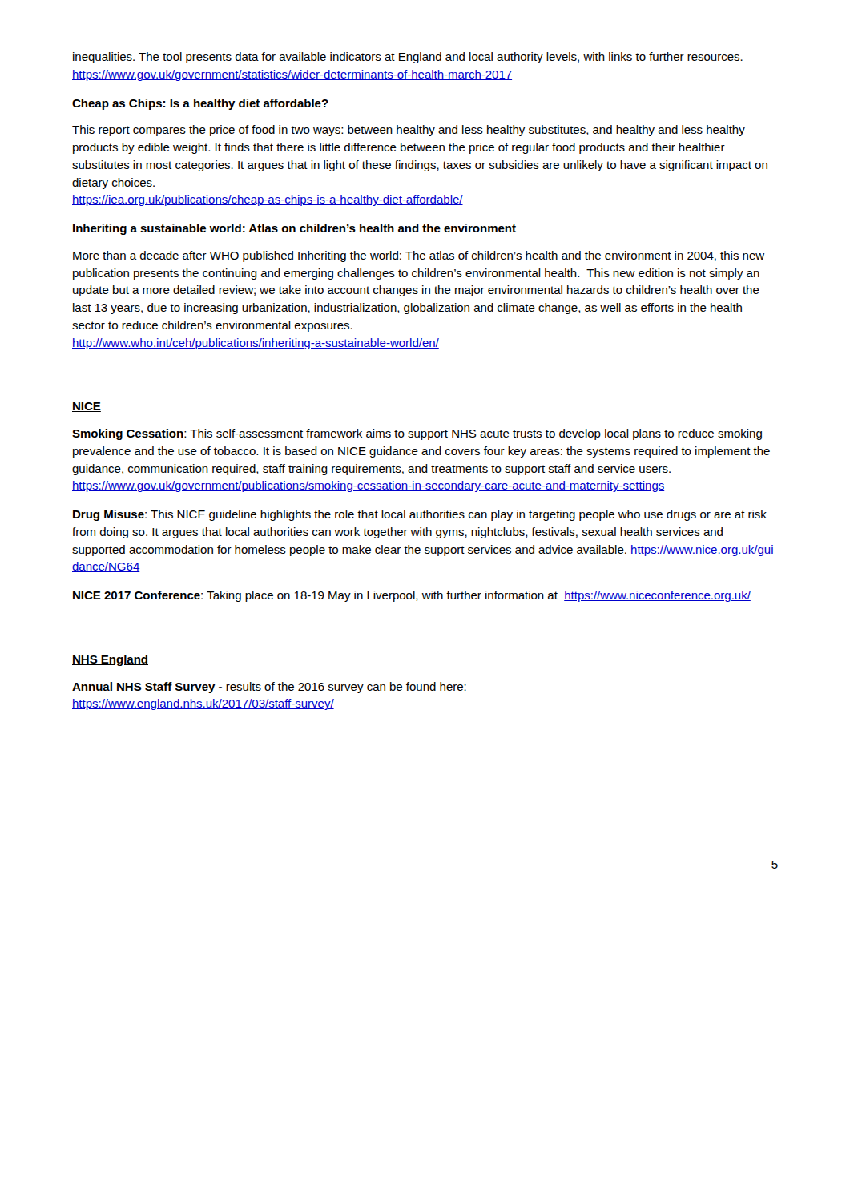inequalities. The tool presents data for available indicators at England and local authority levels, with links to further resources.
https://www.gov.uk/government/statistics/wider-determinants-of-health-march-2017
Cheap as Chips: Is a healthy diet affordable?
This report compares the price of food in two ways: between healthy and less healthy substitutes, and healthy and less healthy products by edible weight. It finds that there is little difference between the price of regular food products and their healthier substitutes in most categories. It argues that in light of these findings, taxes or subsidies are unlikely to have a significant impact on dietary choices.
https://iea.org.uk/publications/cheap-as-chips-is-a-healthy-diet-affordable/
Inheriting a sustainable world: Atlas on children’s health and the environment
More than a decade after WHO published Inheriting the world: The atlas of children’s health and the environment in 2004, this new publication presents the continuing and emerging challenges to children’s environmental health. This new edition is not simply an update but a more detailed review; we take into account changes in the major environmental hazards to children’s health over the last 13 years, due to increasing urbanization, industrialization, globalization and climate change, as well as efforts in the health sector to reduce children’s environmental exposures.
http://www.who.int/ceh/publications/inheriting-a-sustainable-world/en/
NICE
Smoking Cessation: This self-assessment framework aims to support NHS acute trusts to develop local plans to reduce smoking prevalence and the use of tobacco. It is based on NICE guidance and covers four key areas: the systems required to implement the guidance, communication required, staff training requirements, and treatments to support staff and service users.
https://www.gov.uk/government/publications/smoking-cessation-in-secondary-care-acute-and-maternity-settings
Drug Misuse: This NICE guideline highlights the role that local authorities can play in targeting people who use drugs or are at risk from doing so. It argues that local authorities can work together with gyms, nightclubs, festivals, sexual health services and supported accommodation for homeless people to make clear the support services and advice available. https://www.nice.org.uk/guidance/NG64
NICE 2017 Conference: Taking place on 18-19 May in Liverpool, with further information at https://www.niceconference.org.uk/
NHS England
Annual NHS Staff Survey - results of the 2016 survey can be found here:
https://www.england.nhs.uk/2017/03/staff-survey/
5